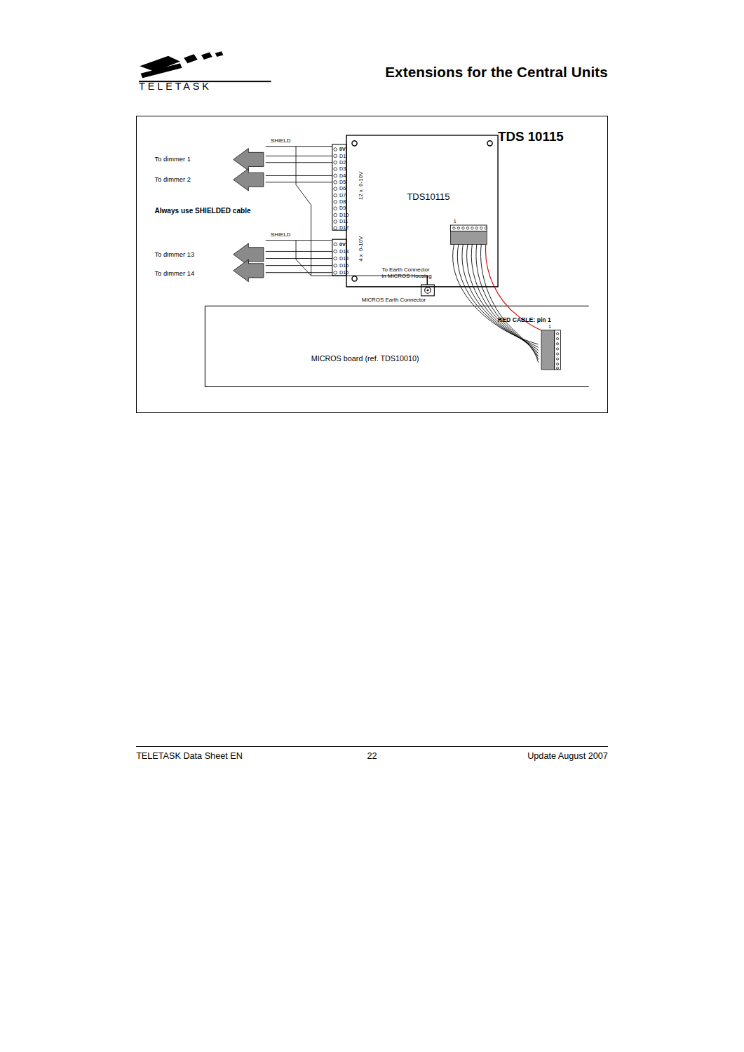TELETASK TELETASK
Extensions for the Central Units
TDS 10115 wiring diagram Diagram showing the TDS10115 board with twelve 0-10V outputs D1 to D12 and four 0-10V outputs D13 to D16, shielded cables to dimmers, earth connection to the MICROS earth connector, and a ribbon cable to the MICROS board reference TDS10010 with the red cable on pin 1. TDS 10115 TDS10115 0V D1 D2 D3 D4 D5 D6 D7 D8 D9 D10 D11 D12 12 x 0-10V 0V D13 D14 D15 D16 4 x 0-10V SHIELD To dimmer 1 To dimmer 2 Always use SHIELDED cable SHIELD To dimmer 13 To dimmer 14 To Earth Connector in MICROS Housing MICROS Earth Connector 1 RED CABLE: pin 1 1 MICROS board (ref. TDS10010)
TDS 10115 connection diagram
TELETASK Data Sheet EN
22
Update August 2007